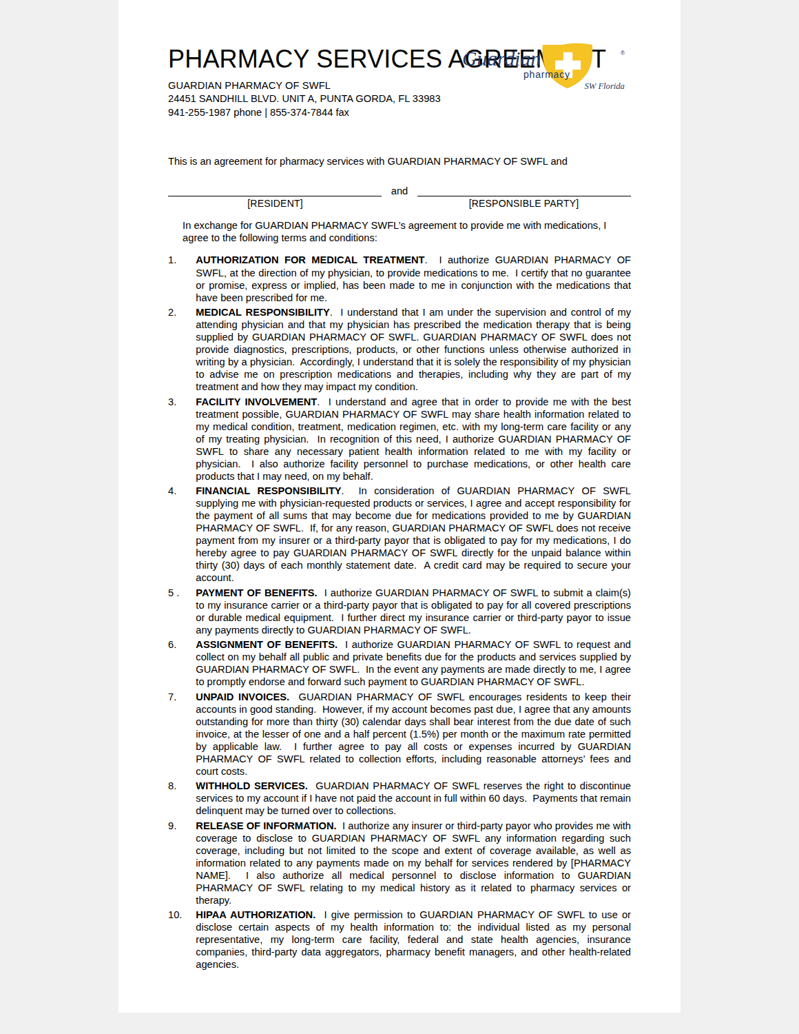Guardian Pharmacy — SW Florida Guardian ® pharmacy SW Florida
PHARMACY SERVICES AGREEMENT
GUARDIAN PHARMACY OF SWFL
24451 SANDHILL BLVD. UNIT A, PUNTA GORDA, FL 33983
941-255-1987 phone | 855-374-7844 fax
This is an agreement for pharmacy services with GUARDIAN PHARMACY OF SWFL and
and
[RESIDENT] [RESPONSIBLE PARTY]
In exchange for GUARDIAN PHARMACY SWFL’s agreement to provide me with medications, I agree to the following terms and conditions:
AUTHORIZATION FOR MEDICAL TREATMENT. I authorize GUARDIAN PHARMACY OF SWFL, at the direction of my physician, to provide medications to me. I certify that no guarantee or promise, express or implied, has been made to me in conjunction with the medications that have been prescribed for me.
MEDICAL RESPONSIBILITY. I understand that I am under the supervision and control of my attending physician and that my physician has prescribed the medication therapy that is being supplied by GUARDIAN PHARMACY OF SWFL. GUARDIAN PHARMACY OF SWFL does not provide diagnostics, prescriptions, products, or other functions unless otherwise authorized in writing by a physician. Accordingly, I understand that it is solely the responsibility of my physician to advise me on prescription medications and therapies, including why they are part of my treatment and how they may impact my condition.
FACILITY INVOLVEMENT. I understand and agree that in order to provide me with the best treatment possible, GUARDIAN PHARMACY OF SWFL may share health information related to my medical condition, treatment, medication regimen, etc. with my long-term care facility or any of my treating physician. In recognition of this need, I authorize GUARDIAN PHARMACY OF SWFL to share any necessary patient health information related to me with my facility or physician. I also authorize facility personnel to purchase medications, or other health care products that I may need, on my behalf.
FINANCIAL RESPONSIBILITY. In consideration of GUARDIAN PHARMACY OF SWFL supplying me with physician-requested products or services, I agree and accept responsibility for the payment of all sums that may become due for medications provided to me by GUARDIAN PHARMACY OF SWFL. If, for any reason, GUARDIAN PHARMACY OF SWFL does not receive payment from my insurer or a third-party payor that is obligated to pay for my medications, I do hereby agree to pay GUARDIAN PHARMACY OF SWFL directly for the unpaid balance within thirty (30) days of each monthly statement date. A credit card may be required to secure your account.
PAYMENT OF BENEFITS. I authorize GUARDIAN PHARMACY OF SWFL to submit a claim(s) to my insurance carrier or a third-party payor that is obligated to pay for all covered prescriptions or durable medical equipment. I further direct my insurance carrier or third-party payor to issue any payments directly to GUARDIAN PHARMACY OF SWFL.
ASSIGNMENT OF BENEFITS. I authorize GUARDIAN PHARMACY OF SWFL to request and collect on my behalf all public and private benefits due for the products and services supplied by GUARDIAN PHARMACY OF SWFL. In the event any payments are made directly to me, I agree to promptly endorse and forward such payment to GUARDIAN PHARMACY OF SWFL.
UNPAID INVOICES. GUARDIAN PHARMACY OF SWFL encourages residents to keep their accounts in good standing. However, if my account becomes past due, I agree that any amounts outstanding for more than thirty (30) calendar days shall bear interest from the due date of such invoice, at the lesser of one and a half percent (1.5%) per month or the maximum rate permitted by applicable law. I further agree to pay all costs or expenses incurred by GUARDIAN PHARMACY OF SWFL related to collection efforts, including reasonable attorneys’ fees and court costs.
WITHHOLD SERVICES. GUARDIAN PHARMACY OF SWFL reserves the right to discontinue services to my account if I have not paid the account in full within 60 days. Payments that remain delinquent may be turned over to collections.
RELEASE OF INFORMATION. I authorize any insurer or third-party payor who provides me with coverage to disclose to GUARDIAN PHARMACY OF SWFL any information regarding such coverage, including but not limited to the scope and extent of coverage available, as well as information related to any payments made on my behalf for services rendered by [PHARMACY NAME]. I also authorize all medical personnel to disclose information to GUARDIAN PHARMACY OF SWFL relating to my medical history as it related to pharmacy services or therapy.
HIPAA AUTHORIZATION. I give permission to GUARDIAN PHARMACY OF SWFL to use or disclose certain aspects of my health information to: the individual listed as my personal representative, my long-term care facility, federal and state health agencies, insurance companies, third-party data aggregators, pharmacy benefit managers, and other health-related agencies.